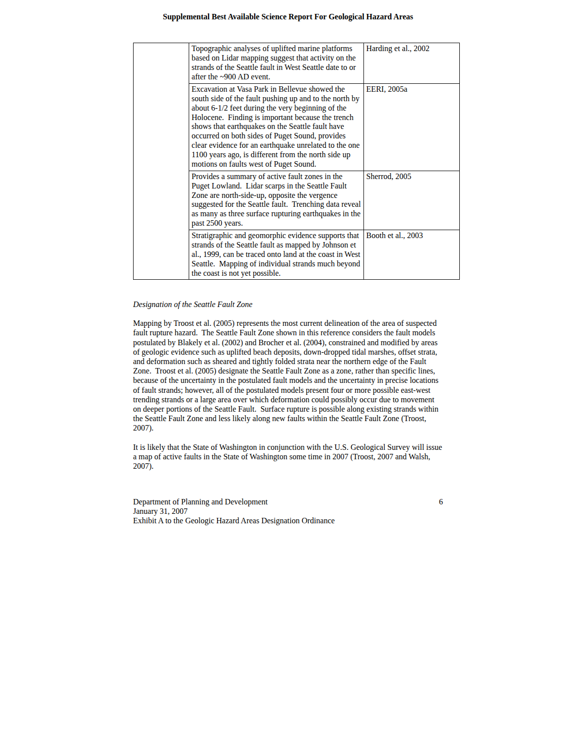Supplemental Best Available Science Report For Geological Hazard Areas
| | Topographic analyses of uplifted marine platforms based on Lidar mapping suggest that activity on the strands of the Seattle fault in West Seattle date to or after the ~900 AD event. | Harding et al., 2002 |
| Excavation at Vasa Park in Bellevue showed the south side of the fault pushing up and to the north by about 6-1/2 feet during the very beginning of the Holocene. Finding is important because the trench shows that earthquakes on the Seattle fault have occurred on both sides of Puget Sound, provides clear evidence for an earthquake unrelated to the one 1100 years ago, is different from the north side up motions on faults west of Puget Sound. | EERI, 2005a |
| Provides a summary of active fault zones in the Puget Lowland. Lidar scarps in the Seattle Fault Zone are north-side-up, opposite the vergence suggested for the Seattle fault. Trenching data reveal as many as three surface rupturing earthquakes in the past 2500 years. | Sherrod, 2005 |
| Stratigraphic and geomorphic evidence supports that strands of the Seattle fault as mapped by Johnson et al., 1999, can be traced onto land at the coast in West Seattle. Mapping of individual strands much beyond the coast is not yet possible. | Booth et al., 2003 |
Designation of the Seattle Fault Zone
Mapping by Troost et al. (2005) represents the most current delineation of the area of suspected fault rupture hazard. The Seattle Fault Zone shown in this reference considers the fault models postulated by Blakely et al. (2002) and Brocher et al. (2004), constrained and modified by areas of geologic evidence such as uplifted beach deposits, down-dropped tidal marshes, offset strata, and deformation such as sheared and tightly folded strata near the northern edge of the Fault Zone. Troost et al. (2005) designate the Seattle Fault Zone as a zone, rather than specific lines, because of the uncertainty in the postulated fault models and the uncertainty in precise locations of fault strands; however, all of the postulated models present four or more possible east-west trending strands or a large area over which deformation could possibly occur due to movement on deeper portions of the Seattle Fault. Surface rupture is possible along existing strands within the Seattle Fault Zone and less likely along new faults within the Seattle Fault Zone (Troost, 2007).
It is likely that the State of Washington in conjunction with the U.S. Geological Survey will issue a map of active faults in the State of Washington some time in 2007 (Troost, 2007 and Walsh, 2007).
6 Department of Planning and Development
January 31, 2007
Exhibit A to the Geologic Hazard Areas Designation Ordinance